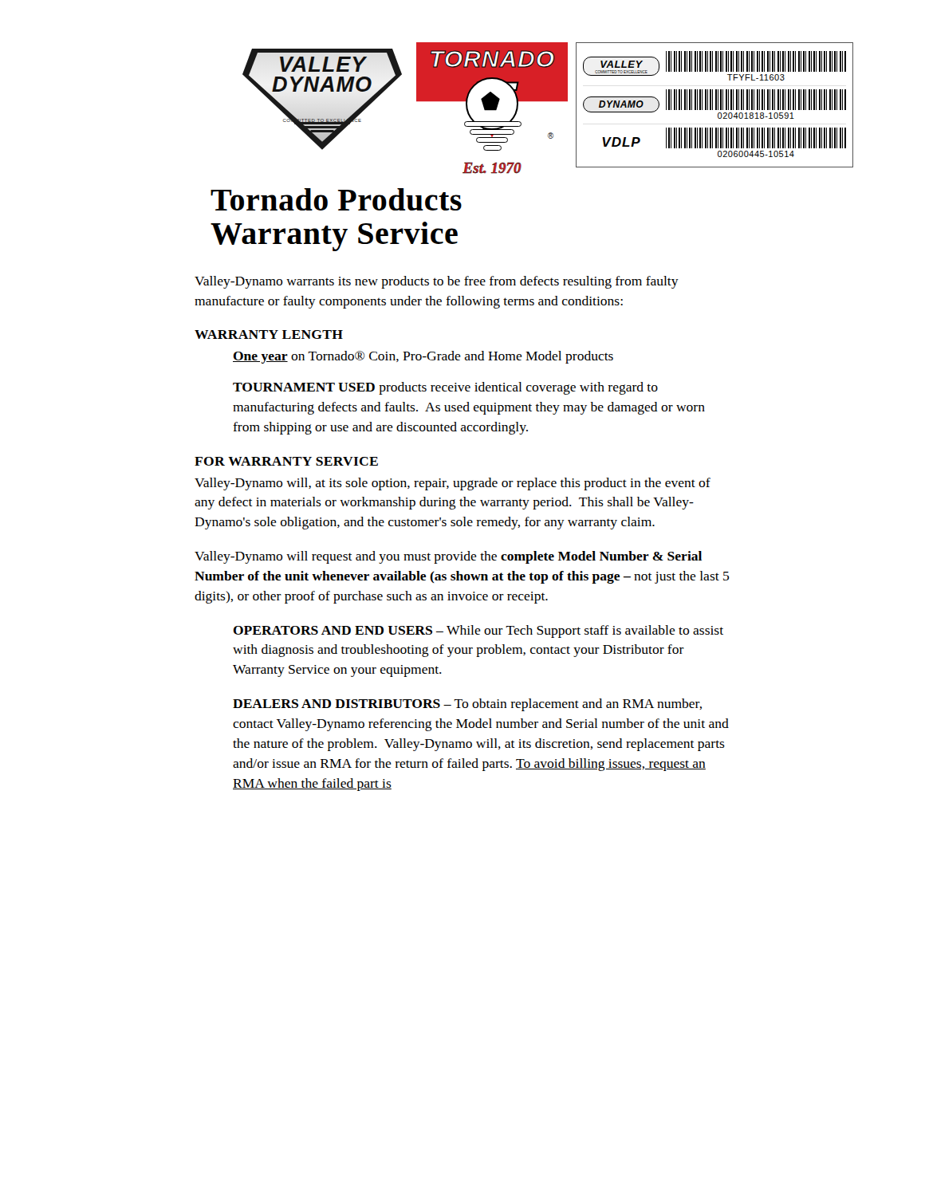VALLEY DYNAMO
COMMITTED TO EXCELLENCE
TORNADO
T
®
Est. 1970
VALLEYCOMMITTED TO EXCELLENCE
TFYFL-11603
DYNAMO
020401818-10591
VDLP
020600445-10514
Tornado Products
Warranty Service
Valley-Dynamo warrants its new products to be free from defects resulting from faulty manufacture or faulty components under the following terms and conditions:
WARRANTY LENGTH
One year on Tornado® Coin, Pro-Grade and Home Model products
TOURNAMENT USED products receive identical coverage with regard to manufacturing defects and faults. As used equipment they may be damaged or worn from shipping or use and are discounted accordingly.
FOR WARRANTY SERVICE
Valley-Dynamo will, at its sole option, repair, upgrade or replace this product in the event of any defect in materials or workmanship during the warranty period. This shall be Valley-Dynamo's sole obligation, and the customer's sole remedy, for any warranty claim.
Valley-Dynamo will request and you must provide the complete Model Number & Serial Number of the unit whenever available (as shown at the top of this page – not just the last 5 digits), or other proof of purchase such as an invoice or receipt.
OPERATORS AND END USERS – While our Tech Support staff is available to assist with diagnosis and troubleshooting of your problem, contact your Distributor for Warranty Service on your equipment.
DEALERS AND DISTRIBUTORS – To obtain replacement and an RMA number, contact Valley-Dynamo referencing the Model number and Serial number of the unit and the nature of the problem. Valley-Dynamo will, at its discretion, send replacement parts and/or issue an RMA for the return of failed parts. To avoid billing issues, request an RMA when the failed part is